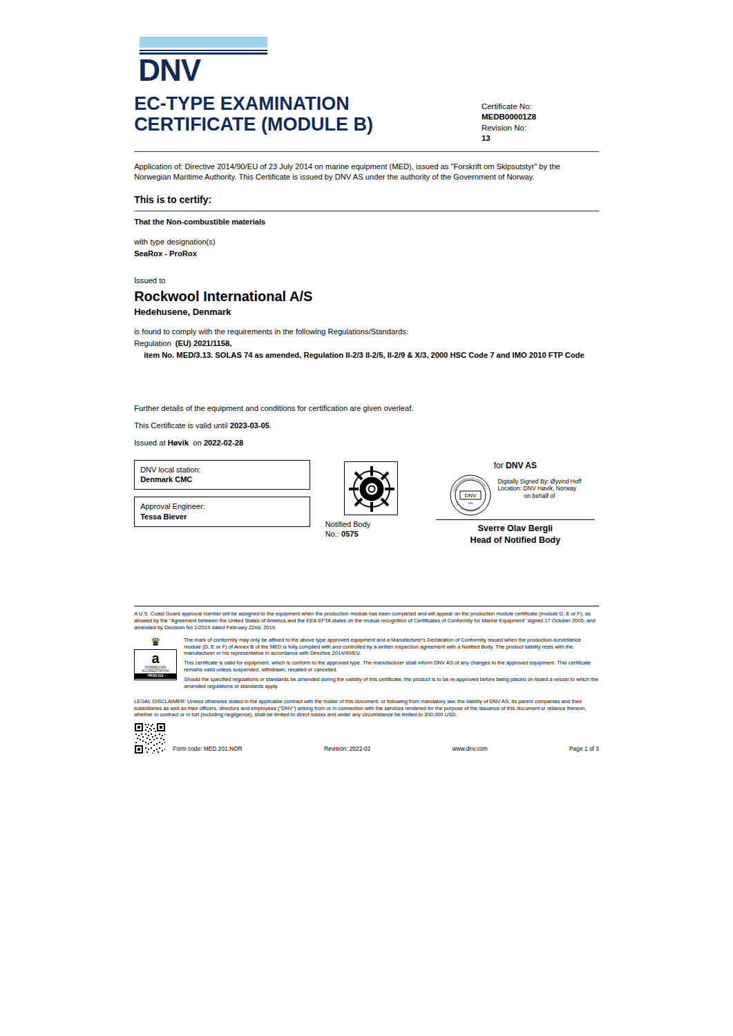DNV
EC-TYPE EXAMINATION
CERTIFICATE (MODULE B)
Certificate No:
MEDB00001Z8
Revision No:
13
Application of: Directive 2014/90/EU of 23 July 2014 on marine equipment (MED), issued as "Forskrift om Skipsutstyr" by the Norwegian Maritime Authority. This Certificate is issued by DNV AS under the authority of the Government of Norway.
This is to certify:
That the Non-combustible materials
with type designation(s)
SeaRox - ProRox
Issued to
Rockwool International A/S
Hedehusene, Denmark
is found to comply with the requirements in the following Regulations/Standards:
Regulation (EU) 2021/1158,
item No. MED/3.13. SOLAS 74 as amended, Regulation II-2/3 II-2/5, II-2/9 & X/3, 2000 HSC Code 7 and IMO 2010 FTP Code
Further details of the equipment and conditions for certification are given overleaf.
This Certificate is valid until 2023-03-05.
Issued at Høvik on 2022-02-28
DNV local station: Denmark CMC
Approval Engineer: Tessa Biever
Notified Body
No.: 0575
for DNV AS
DNV 1864 SAFEGUARDING LIFE, PROPERTY AND THE ENVIRONMENT
Digitally Signed By: Øyvind Hoff
Location: DNV Høvik, Norway
on behalf of
Sverre Olav Bergli
Head of Notified Body
A U.S. Coast Guard approval number will be assigned to the equipment when the production module has been completed and will appear on the production module certificate (module D, E or F), as allowed by the "Agreement between the United States of America and the EEA EFTA states on the mutual recognition of Certificates of Conformity for Marine Equipment" signed 17 October 2005, and amended by Decision No 1/2019 dated February 22nd, 2019.
♛
a
NORWEGIAN
ACCREDITATION
PROD 019
The mark of conformity may only be affixed to the above type approved equipment and a Manufacturer's Declaration of Conformity issued when the production-surveillance module (D, E or F) of Annex B of the MED is fully complied with and controlled by a written inspection agreement with a Notified Body. The product liability rests with the manufacturer or his representative in accordance with Directive 2014/90/EU.
This certificate is valid for equipment, which is conform to the approved type. The manufacturer shall inform DNV AS of any changes to the approved equipment. This certificate remains valid unless suspended, withdrawn, recalled or cancelled.
Should the specified regulations or standards be amended during the validity of this certificate, the product is to be re-approved before being placed on board a vessel to which the amended regulations or standards apply.
LEGAL DISCLAIMER: Unless otherwise stated in the applicable contract with the holder of this document, or following from mandatory law, the liability of DNV AS, its parent companies and their subsidiaries as well as their officers, directors and employees ("DNV") arising from or in connection with the services rendered for the purpose of the issuance of this document or reliance thereon, whether in contract or in tort (including negligence), shall be limited to direct losses and under any circumstance be limited to 300,000 USD.
Form code: MED 201.NOR Revision: 2022-02 www.dnv.com Page 1 of 3